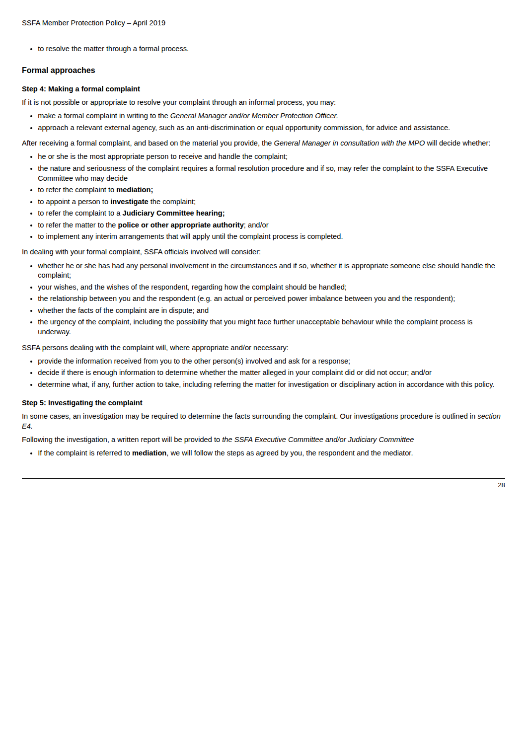SSFA Member Protection Policy – April 2019
to resolve the matter through a formal process.
Formal approaches
Step 4: Making a formal complaint
If it is not possible or appropriate to resolve your complaint through an informal process, you may:
make a formal complaint in writing to the General Manager and/or Member Protection Officer.
approach a relevant external agency, such as an anti-discrimination or equal opportunity commission, for advice and assistance.
After receiving a formal complaint, and based on the material you provide, the General Manager in consultation with the MPO will decide whether:
he or she is the most appropriate person to receive and handle the complaint;
the nature and seriousness of the complaint requires a formal resolution procedure and if so, may refer the complaint to the SSFA Executive Committee who may decide
to refer the complaint to mediation;
to appoint a person to investigate the complaint;
to refer the complaint to a Judiciary Committee hearing;
to refer the matter to the police or other appropriate authority; and/or
to implement any interim arrangements that will apply until the complaint process is completed.
In dealing with your formal complaint, SSFA officials involved will consider:
whether he or she has had any personal involvement in the circumstances and if so, whether it is appropriate someone else should handle the complaint;
your wishes, and the wishes of the respondent, regarding how the complaint should be handled;
the relationship between you and the respondent (e.g. an actual or perceived power imbalance between you and the respondent);
whether the facts of the complaint are in dispute; and
the urgency of the complaint, including the possibility that you might face further unacceptable behaviour while the complaint process is underway.
SSFA persons dealing with the complaint will, where appropriate and/or necessary:
provide the information received from you to the other person(s) involved and ask for a response;
decide if there is enough information to determine whether the matter alleged in your complaint did or did not occur; and/or
determine what, if any, further action to take, including referring the matter for investigation or disciplinary action in accordance with this policy.
Step 5: Investigating the complaint
In some cases, an investigation may be required to determine the facts surrounding the complaint. Our investigations procedure is outlined in section E4.
Following the investigation, a written report will be provided to the SSFA Executive Committee and/or Judiciary Committee
If the complaint is referred to mediation, we will follow the steps as agreed by you, the respondent and the mediator.
28